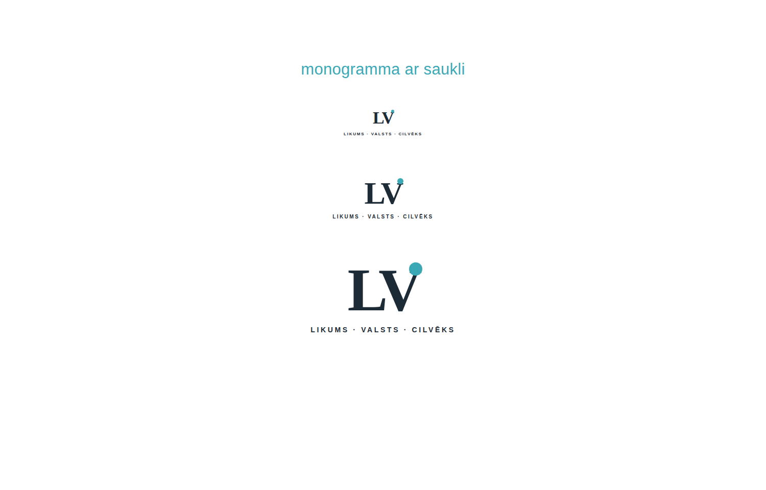monogramma ar saukli
LV
Likums · Valsts · Cilvēks
LV
Likums · Valsts · Cilvēks
LV
Likums · Valsts · Cilvēks